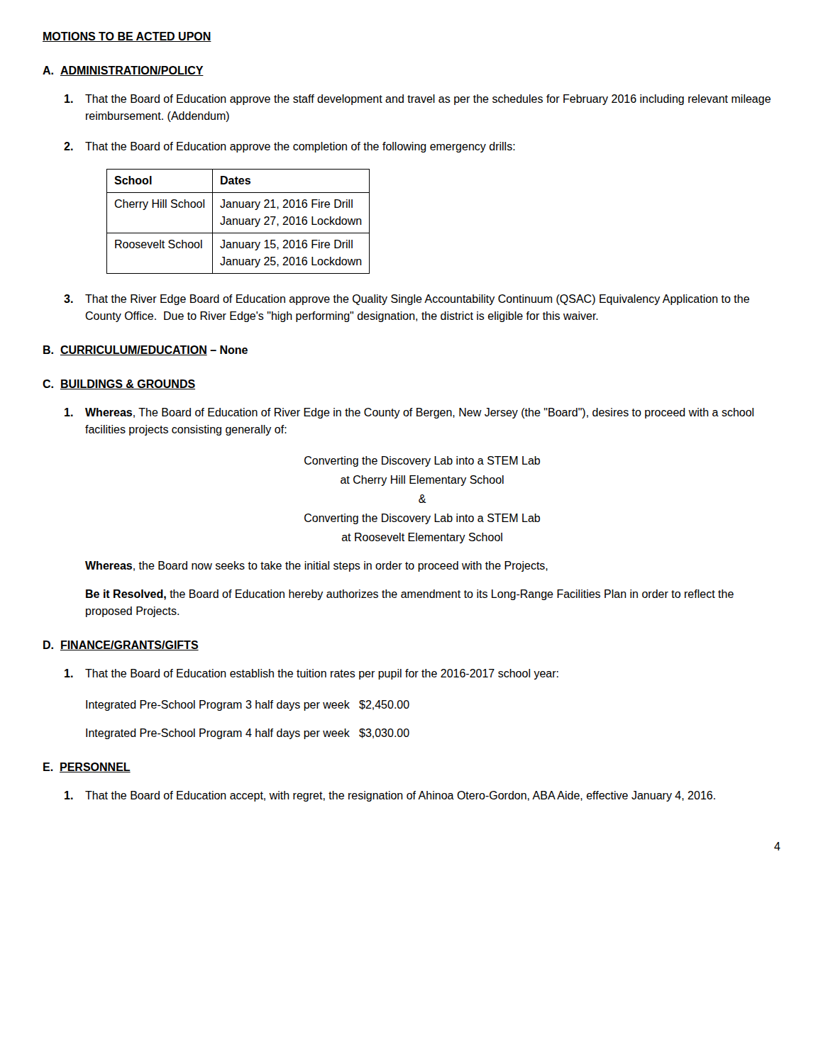MOTIONS TO BE ACTED UPON
A. ADMINISTRATION/POLICY
1. That the Board of Education approve the staff development and travel as per the schedules for February 2016 including relevant mileage reimbursement. (Addendum)
2. That the Board of Education approve the completion of the following emergency drills:
| School | Dates |
| --- | --- |
| Cherry Hill School | January 21, 2016 Fire Drill January 27, 2016 Lockdown |
| Roosevelt School | January 15, 2016 Fire Drill January 25, 2016 Lockdown |
3. That the River Edge Board of Education approve the Quality Single Accountability Continuum (QSAC) Equivalency Application to the County Office. Due to River Edge's "high performing" designation, the district is eligible for this waiver.
B. CURRICULUM/EDUCATION – None
C. BUILDINGS & GROUNDS
1. Whereas, The Board of Education of River Edge in the County of Bergen, New Jersey (the "Board"), desires to proceed with a school facilities projects consisting generally of:
Converting the Discovery Lab into a STEM Lab
at Cherry Hill Elementary School
&
Converting the Discovery Lab into a STEM Lab
at Roosevelt Elementary School
Whereas, the Board now seeks to take the initial steps in order to proceed with the Projects,
Be it Resolved, the Board of Education hereby authorizes the amendment to its Long-Range Facilities Plan in order to reflect the proposed Projects.
D. FINANCE/GRANTS/GIFTS
1. That the Board of Education establish the tuition rates per pupil for the 2016-2017 school year:
Integrated Pre-School Program 3 half days per week $2,450.00
Integrated Pre-School Program 4 half days per week $3,030.00
E. PERSONNEL
1. That the Board of Education accept, with regret, the resignation of Ahinoa Otero-Gordon, ABA Aide, effective January 4, 2016.
4